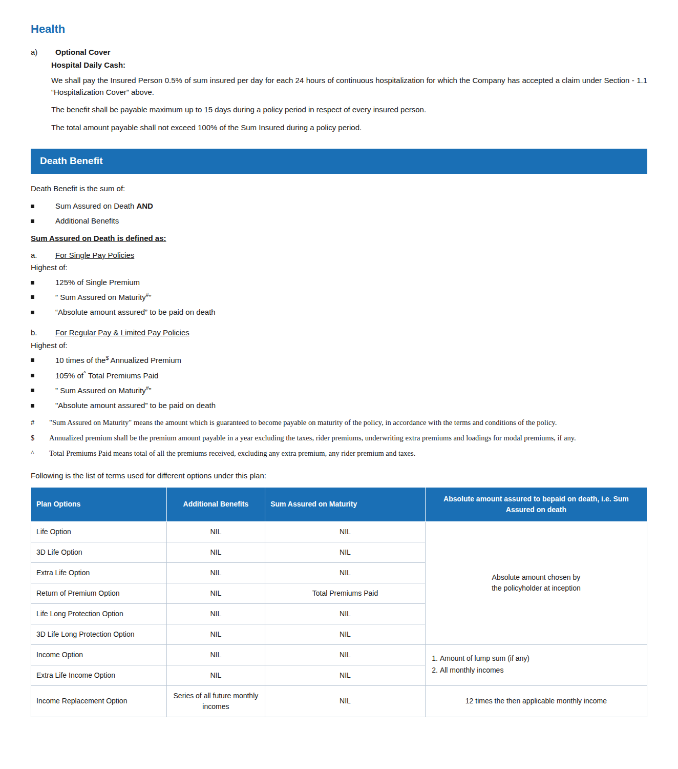Health
a)
Optional Cover
Hospital Daily Cash:
We shall pay the Insured Person 0.5% of sum insured per day for each 24 hours of continuous hospitalization for which the Company has accepted a claim under Section - 1.1 “Hospitalization Cover” above.
The benefit shall be payable maximum up to 15 days during a policy period in respect of every insured person.
The total amount payable shall not exceed 100% of the Sum Insured during a policy period.
Death Benefit
Death Benefit is the sum of:
Sum Assured on Death AND
Additional Benefits
Sum Assured on Death is defined as:
a.
For Single Pay Policies
Highest of:
125% of Single Premium
” Sum Assured on Maturity#”
“Absolute amount assured” to be paid on death
b.
For Regular Pay & Limited Pay Policies
Highest of:
10 times of the$ Annualized Premium
105% of^ Total Premiums Paid
” Sum Assured on Maturity#”
"Absolute amount assured” to be paid on death
#
"Sum Assured on Maturity" means the amount which is guaranteed to become payable on maturity of the policy, in accordance with the terms and conditions of the policy.
$
Annualized premium shall be the premium amount payable in a year excluding the taxes, rider premiums, underwriting extra premiums and loadings for modal premiums, if any.
^
Total Premiums Paid means total of all the premiums received, excluding any extra premium, any rider premium and taxes.
Following is the list of terms used for different options under this plan:
| Plan Options | Additional Benefits | Sum Assured on Maturity | Absolute amount assured to bepaid on death, i.e. Sum Assured on death |
| --- | --- | --- | --- |
| Life Option | NIL | NIL | Absolute amount chosen by the policyholder at inception |
| 3D Life Option | NIL | NIL |
| Extra Life Option | NIL | NIL |
| Return of Premium Option | NIL | Total Premiums Paid |
| Life Long Protection Option | NIL | NIL |
| 3D Life Long Protection Option | NIL | NIL |
| Income Option | NIL | NIL | Amount of lump sum (if any) All monthly incomes |
| Extra Life Income Option | NIL | NIL |
| Income Replacement Option | Series of all future monthly incomes | NIL | 12 times the then applicable monthly income |